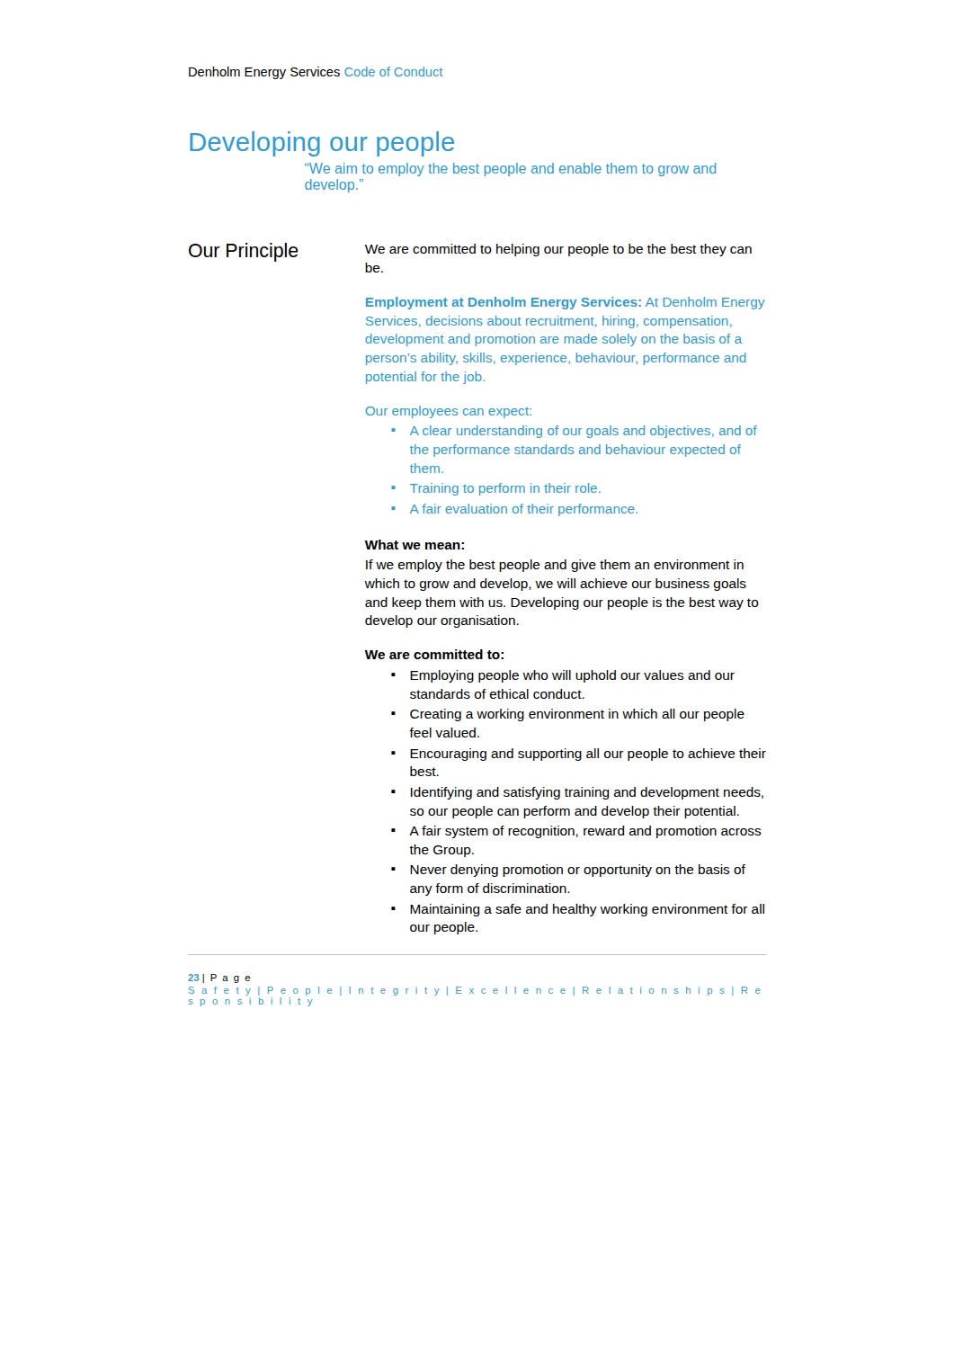Denholm Energy Services Code of Conduct
Developing our people
“We aim to employ the best people and enable them to grow and develop.”
Our Principle
We are committed to helping our people to be the best they can be.
Employment at Denholm Energy Services: At Denholm Energy Services, decisions about recruitment, hiring, compensation, development and promotion are made solely on the basis of a person’s ability, skills, experience, behaviour, performance and potential for the job.
Our employees can expect:
A clear understanding of our goals and objectives, and of the performance standards and behaviour expected of them.
Training to perform in their role.
A fair evaluation of their performance.
What we mean:
If we employ the best people and give them an environment in which to grow and develop, we will achieve our business goals and keep them with us. Developing our people is the best way to develop our organisation.
We are committed to:
Employing people who will uphold our values and our standards of ethical conduct.
Creating a working environment in which all our people feel valued.
Encouraging and supporting all our people to achieve their best.
Identifying and satisfying training and development needs, so our people can perform and develop their potential.
A fair system of recognition, reward and promotion across the Group.
Never denying promotion or opportunity on the basis of any form of discrimination.
Maintaining a safe and healthy working environment for all our people.
23 | P a g e
S a f e t y | P e o p l e | I n t e g r i t y | E x c e l l e n c e | R e l a t i o n s h i p s | R e s p o n s i b i l i t y